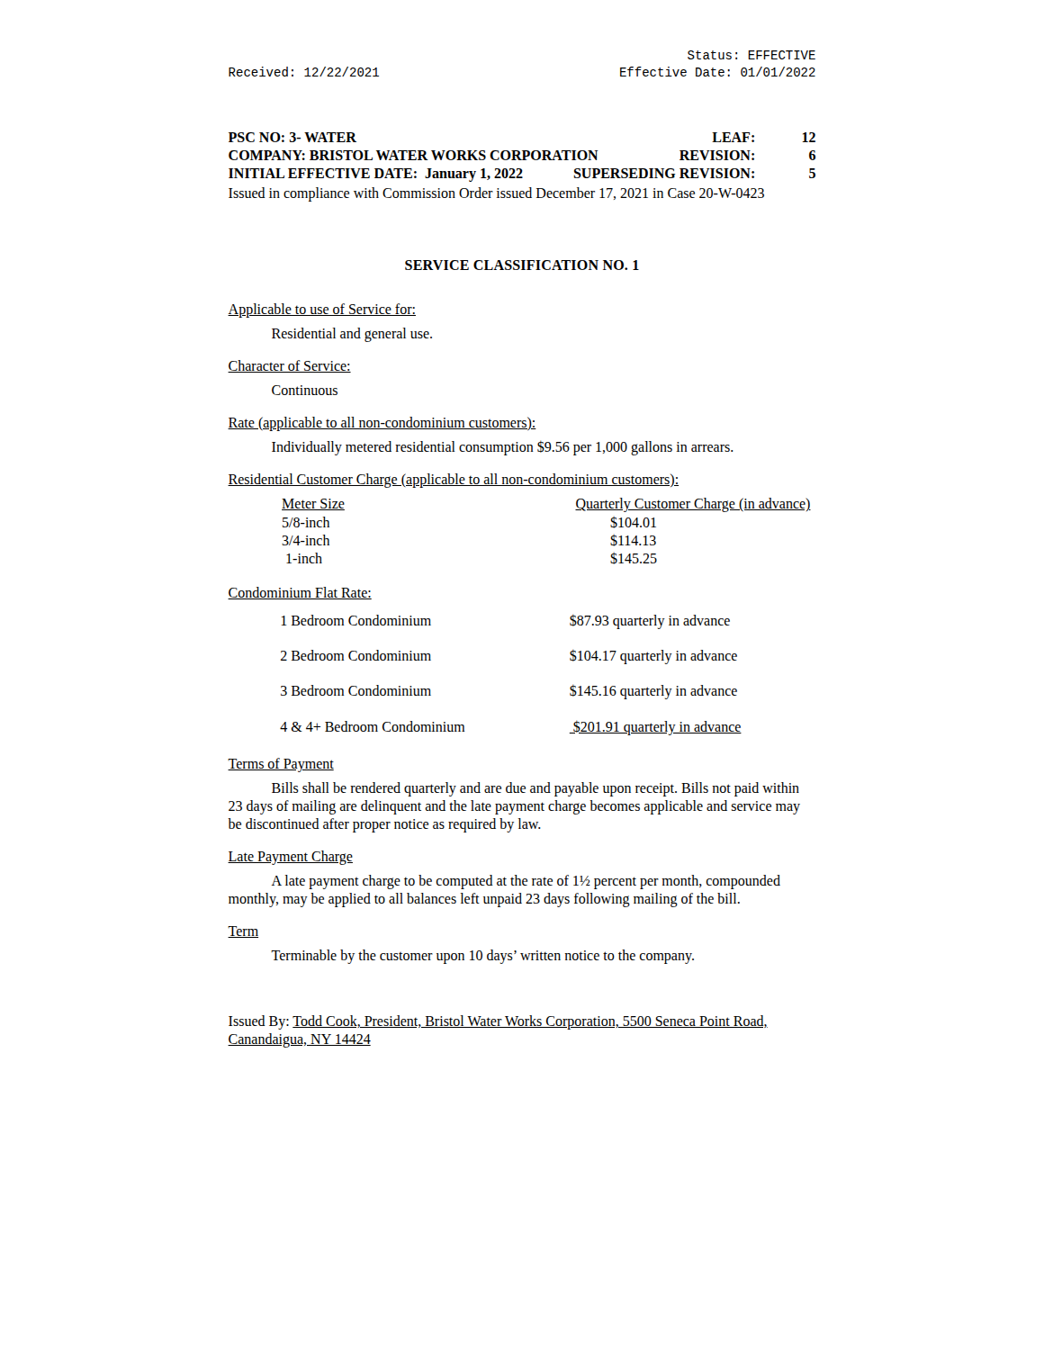Status: EFFECTIVE
Received: 12/22/2021 Effective Date: 01/01/2022
PSC NO: 3- WATER LEAF: 12
COMPANY: BRISTOL WATER WORKS CORPORATION REVISION: 6
INITIAL EFFECTIVE DATE: January 1, 2022 SUPERSEDING REVISION: 5
Issued in compliance with Commission Order issued December 17, 2021 in Case 20-W-0423
SERVICE CLASSIFICATION NO. 1
Applicable to use of Service for:
Residential and general use.
Character of Service:
Continuous
Rate (applicable to all non-condominium customers):
Individually metered residential consumption $9.56 per 1,000 gallons in arrears.
Residential Customer Charge (applicable to all non-condominium customers):
| Meter Size | Quarterly Customer Charge (in advance) |
| --- | --- |
| 5/8-inch | $104.01 |
| 3/4-inch | $114.13 |
| 1-inch | $145.25 |
Condominium Flat Rate:
| 1 Bedroom Condominium | $87.93 quarterly in advance |
| 2 Bedroom Condominium | $104.17 quarterly in advance |
| 3 Bedroom Condominium | $145.16 quarterly in advance |
| 4 & 4+ Bedroom Condominium | $201.91 quarterly in advance |
Terms of Payment
Bills shall be rendered quarterly and are due and payable upon receipt. Bills not paid within 23 days of mailing are delinquent and the late payment charge becomes applicable and service may be discontinued after proper notice as required by law.
Late Payment Charge
A late payment charge to be computed at the rate of 1½ percent per month, compounded monthly, may be applied to all balances left unpaid 23 days following mailing of the bill.
Term
Terminable by the customer upon 10 days’ written notice to the company.
Issued By: Todd Cook, President, Bristol Water Works Corporation, 5500 Seneca Point Road, Canandaigua, NY 14424